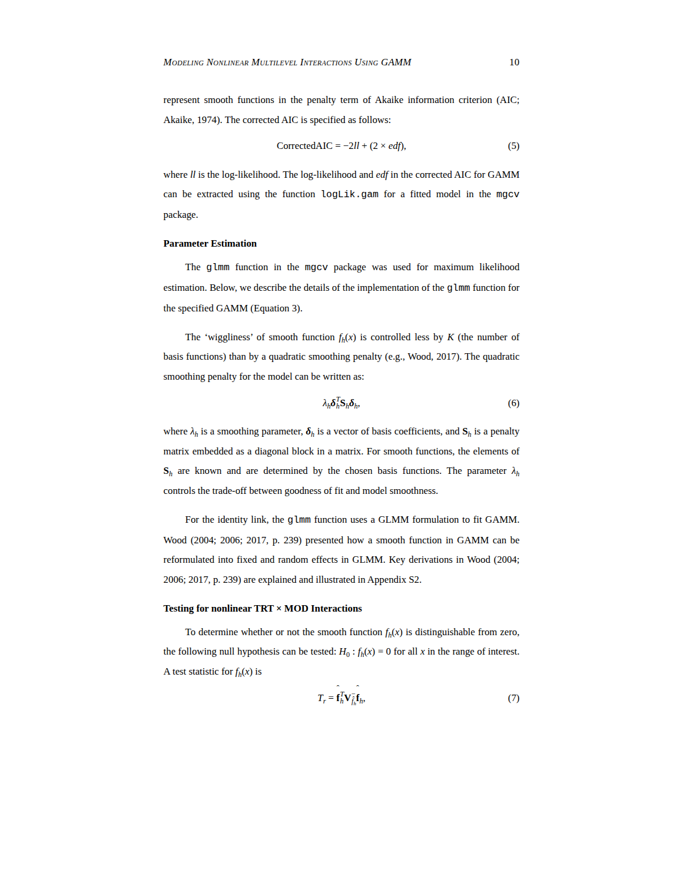Modeling Nonlinear Multilevel Interactions Using GAMM 10
represent smooth functions in the penalty term of Akaike information criterion (AIC; Akaike, 1974). The corrected AIC is specified as follows:
CorrectedAIC = −2ll + (2 × edf), (5)
where ll is the log-likelihood. The log-likelihood and edf in the corrected AIC for GAMM can be extracted using the function logLik.gam for a fitted model in the mgcv package.
Parameter Estimation
The glmm function in the mgcv package was used for maximum likelihood estimation. Below, we describe the details of the implementation of the glmm function for the specified GAMM (Equation 3).
The ‘wiggliness’ of smooth function fh(x) is controlled less by K (the number of basis functions) than by a quadratic smoothing penalty (e.g., Wood, 2017). The quadratic smoothing penalty for the model can be written as:
λh δTh Shδh, (6)
where λh is a smoothing parameter, δh is a vector of basis coefficients, and Sh is a penalty matrix embedded as a diagonal block in a matrix. For smooth functions, the elements of Sh are known and are determined by the chosen basis functions. The parameter λh controls the trade-off between goodness of fit and model smoothness.
For the identity link, the glmm function uses a GLMM formulation to fit GAMM. Wood (2004; 2006; 2017, p. 239) presented how a smooth function in GAMM can be reformulated into fixed and random effects in GLMM. Key derivations in Wood (2004; 2006; 2017, p. 239) are explained and illustrated in Appendix S2.
Testing for nonlinear TRT × MOD Interactions
To determine whether or not the smooth function fh(x) is distinguishable from zero, the following null hypothesis can be tested: H0 : fh(x) = 0 for all x in the range of interest. A test statistic for fh(x) is
Tr = ̂f Th V−f̂ĥfh, (7)